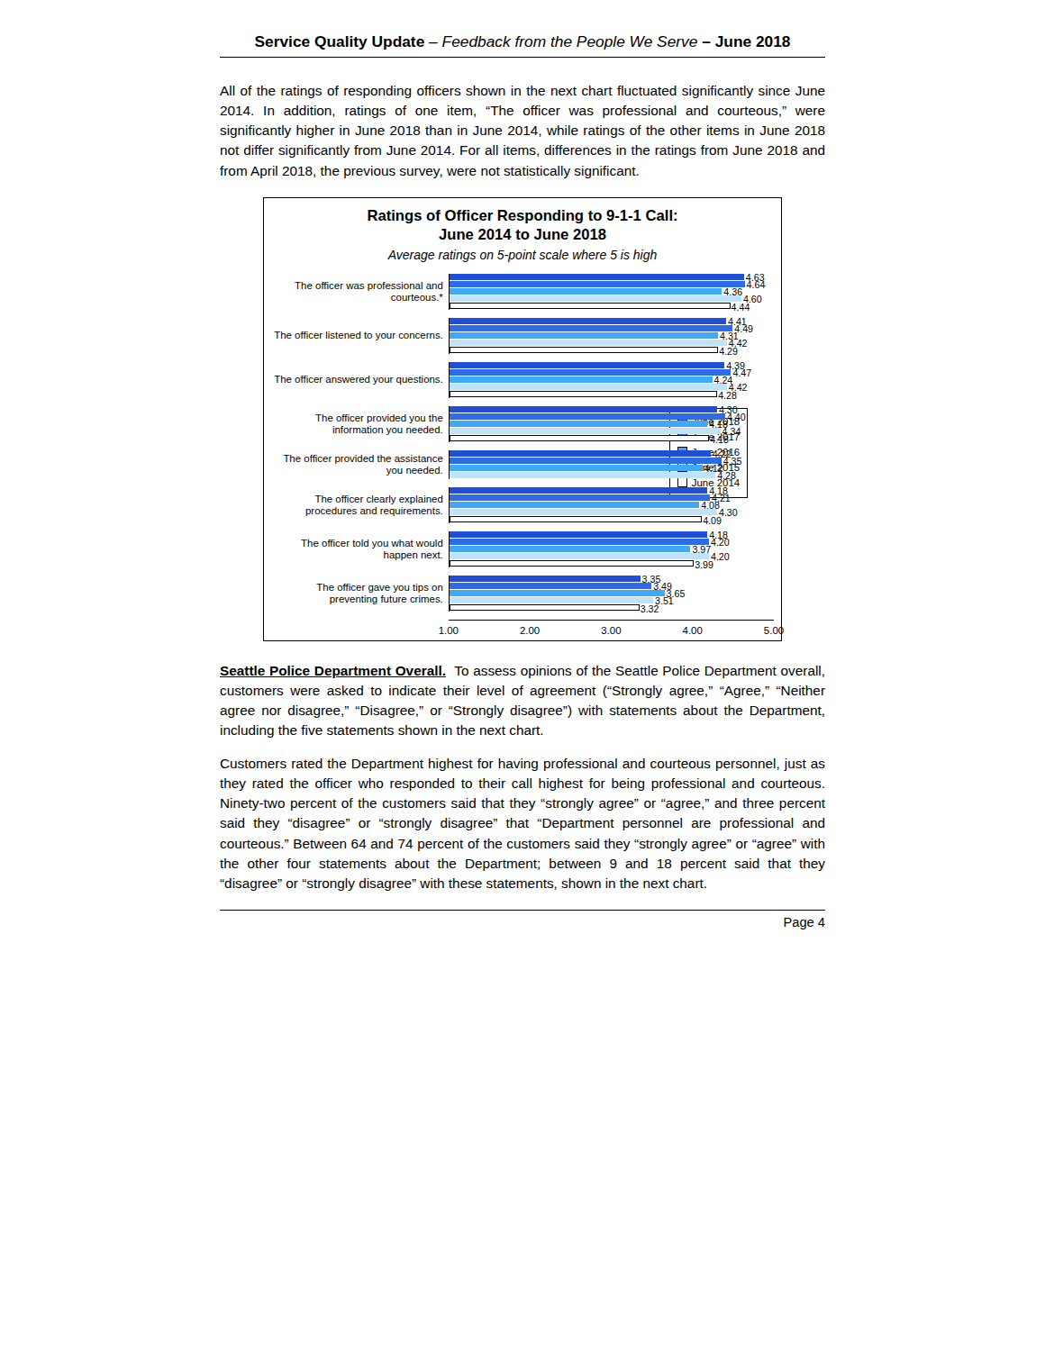Service Quality Update – Feedback from the People We Serve – June 2018
All of the ratings of responding officers shown in the next chart fluctuated significantly since June 2014. In addition, ratings of one item, “The officer was professional and courteous,” were significantly higher in June 2018 than in June 2014, while ratings of the other items in June 2018 not differ significantly from June 2014. For all items, differences in the ratings from June 2018 and from April 2018, the previous survey, were not statistically significant.
Ratings of Officer Responding to 9-1-1 Call:
June 2014 to June 2018
Average ratings on 5-point scale where 5 is high
June 2018
June 2017
June 2016
June 2015
June 2014
The officer was professional and courteous.*
4.63
4.64
4.36
4.60
4.44
The officer listened to your concerns.
4.41
4.49
4.31
4.42
4.29
The officer answered your questions.
4.39
4.47
4.24
4.42
4.28
The officer provided you the information you needed.
4.30
4.40
4.18
4.34
4.18
The officer provided the assistance you needed.
4.22
4.35
4.12
4.28
The officer clearly explained procedures and requirements.
4.18
4.21
4.08
4.30
4.09
The officer told you what would happen next.
4.18
4.20
3.97
4.20
3.99
The officer gave you tips on preventing future crimes.
3.35
3.49
3.65
3.51
3.32
1.00 2.00 3.00 4.00 5.00
Seattle Police Department Overall. To assess opinions of the Seattle Police Department overall, customers were asked to indicate their level of agreement (“Strongly agree,” “Agree,” “Neither agree nor disagree,” “Disagree,” or “Strongly disagree”) with statements about the Department, including the five statements shown in the next chart.
Customers rated the Department highest for having professional and courteous personnel, just as they rated the officer who responded to their call highest for being professional and courteous. Ninety-two percent of the customers said that they “strongly agree” or “agree,” and three percent said they “disagree” or “strongly disagree” that “Department personnel are professional and courteous.” Between 64 and 74 percent of the customers said they “strongly agree” or “agree” with the other four statements about the Department; between 9 and 18 percent said that they “disagree” or “strongly disagree” with these statements, shown in the next chart.
Page 4